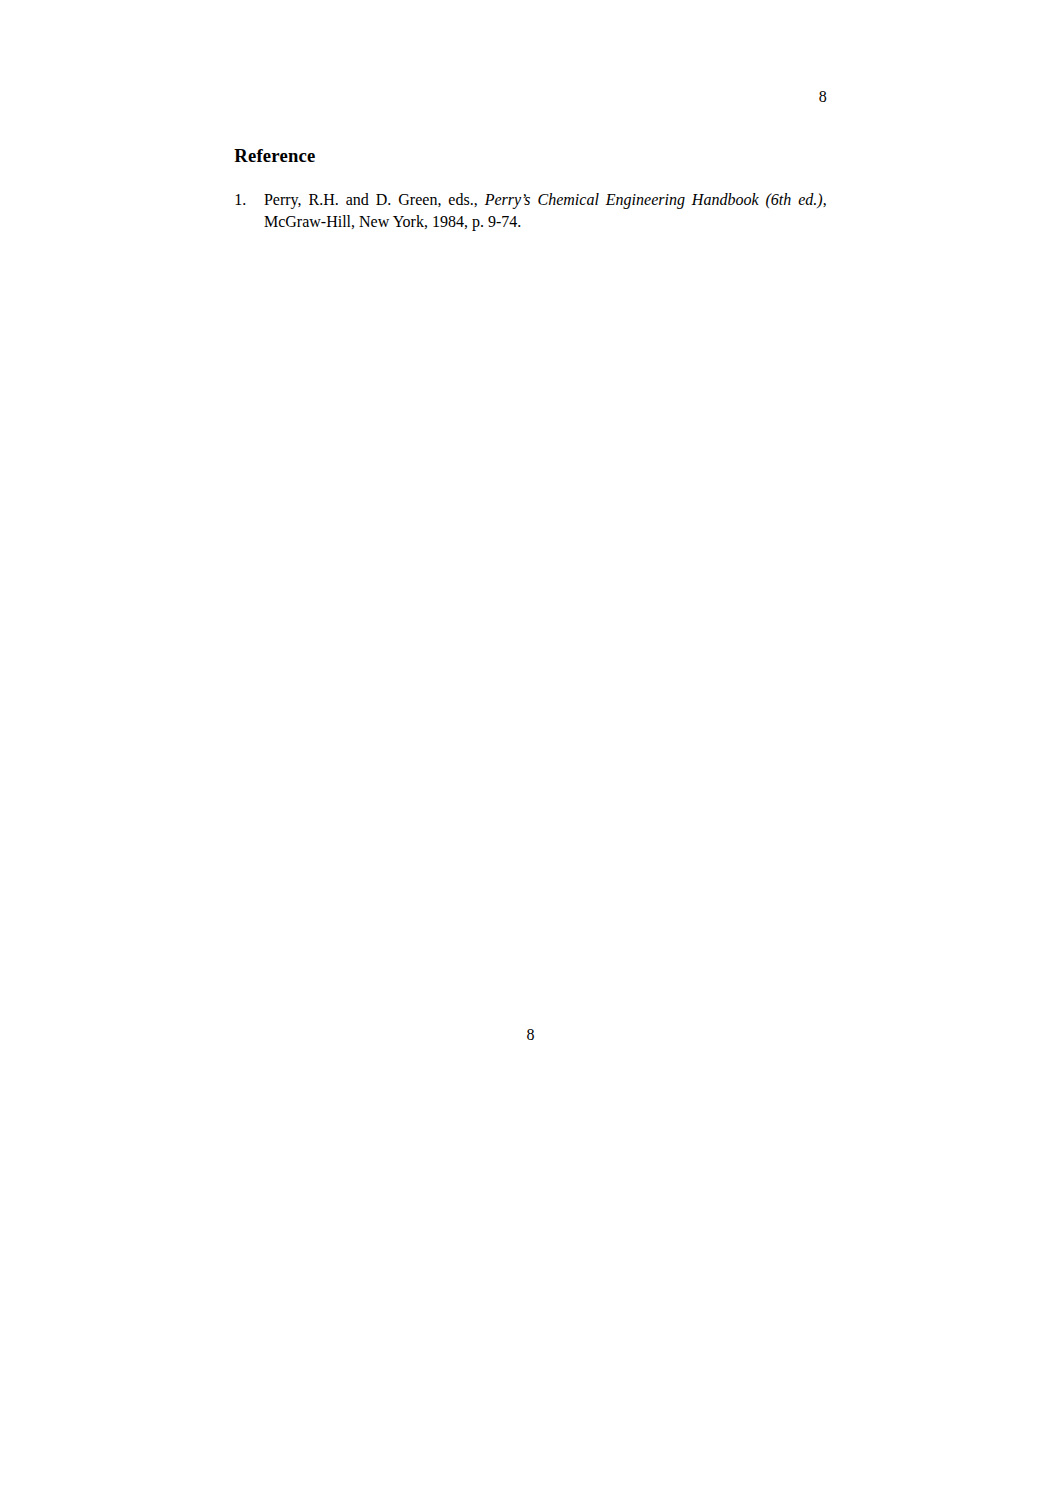8
Reference
1. Perry, R.H. and D. Green, eds., Perry’s Chemical Engineering Handbook (6th ed.), McGraw-Hill, New York, 1984, p. 9-74.
8